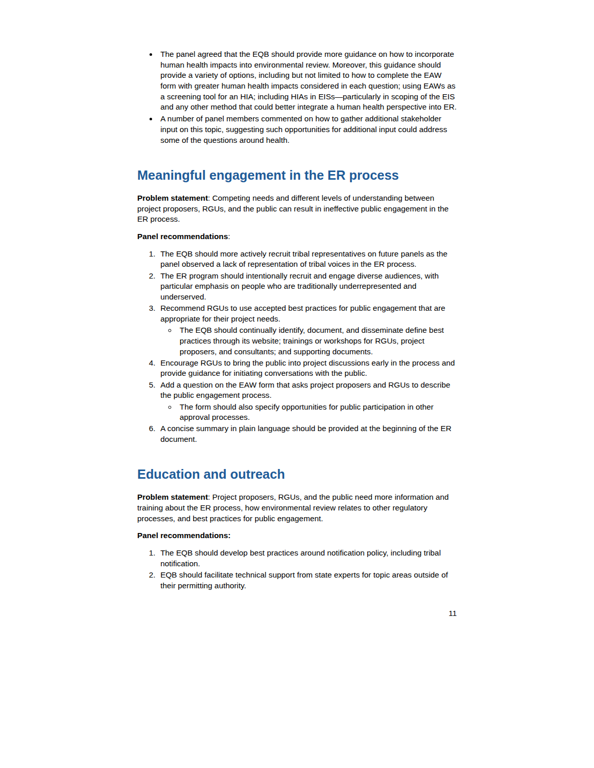The panel agreed that the EQB should provide more guidance on how to incorporate human health impacts into environmental review. Moreover, this guidance should provide a variety of options, including but not limited to how to complete the EAW form with greater human health impacts considered in each question; using EAWs as a screening tool for an HIA; including HIAs in EISs—particularly in scoping of the EIS and any other method that could better integrate a human health perspective into ER.
A number of panel members commented on how to gather additional stakeholder input on this topic, suggesting such opportunities for additional input could address some of the questions around health.
Meaningful engagement in the ER process
Problem statement: Competing needs and different levels of understanding between project proposers, RGUs, and the public can result in ineffective public engagement in the ER process.
Panel recommendations:
The EQB should more actively recruit tribal representatives on future panels as the panel observed a lack of representation of tribal voices in the ER process.
The ER program should intentionally recruit and engage diverse audiences, with particular emphasis on people who are traditionally underrepresented and underserved.
Recommend RGUs to use accepted best practices for public engagement that are appropriate for their project needs.
The EQB should continually identify, document, and disseminate define best practices through its website; trainings or workshops for RGUs, project proposers, and consultants; and supporting documents.
Encourage RGUs to bring the public into project discussions early in the process and provide guidance for initiating conversations with the public.
Add a question on the EAW form that asks project proposers and RGUs to describe the public engagement process.
The form should also specify opportunities for public participation in other approval processes.
A concise summary in plain language should be provided at the beginning of the ER document.
Education and outreach
Problem statement: Project proposers, RGUs, and the public need more information and training about the ER process, how environmental review relates to other regulatory processes, and best practices for public engagement.
Panel recommendations:
The EQB should develop best practices around notification policy, including tribal notification.
EQB should facilitate technical support from state experts for topic areas outside of their permitting authority.
11